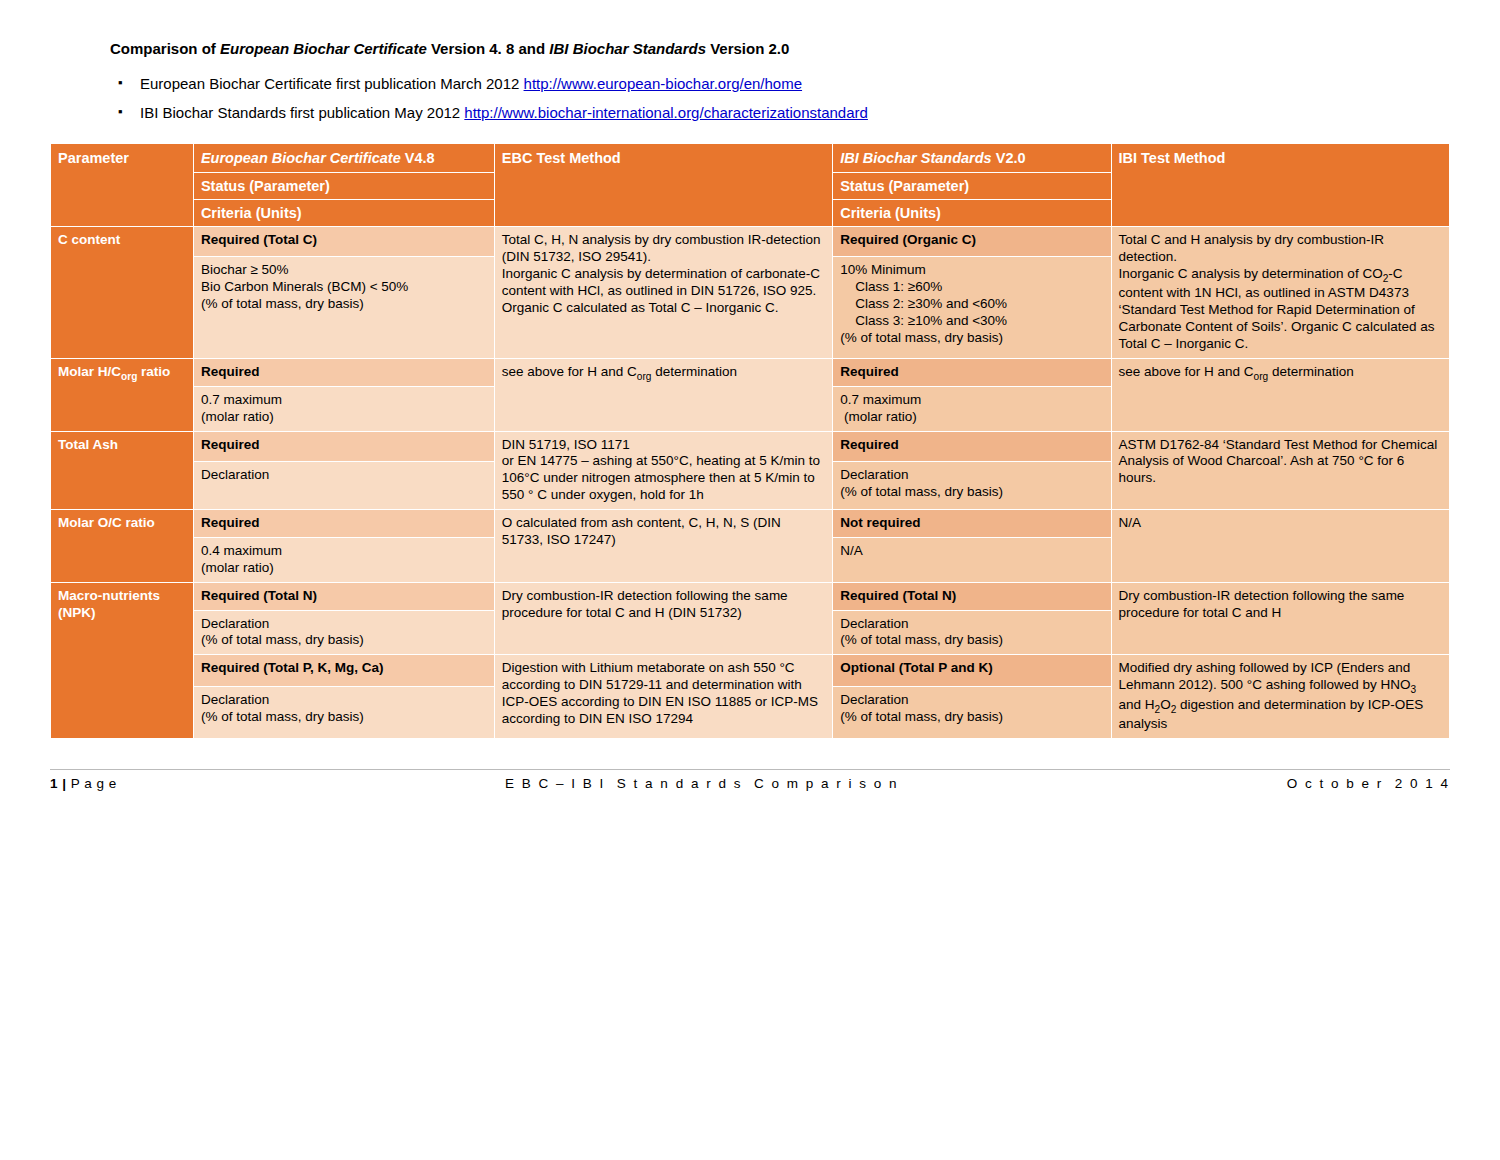Comparison of European Biochar Certificate Version 4. 8 and IBI Biochar Standards Version 2.0
European Biochar Certificate first publication March 2012 http://www.european-biochar.org/en/home
IBI Biochar Standards first publication May 2012 http://www.biochar-international.org/characterizationstandard
| Parameter | European Biochar Certificate V4.8 | EBC Test Method | IBI Biochar Standards V2.0 | IBI Test Method |
| --- | --- | --- | --- | --- |
| Status (Parameter) | Status (Parameter) |
| Criteria (Units) | Criteria (Units) |
| C content | Required (Total C) | Total C, H, N analysis by dry combustion IR-detection (DIN 51732, ISO 29541). Inorganic C analysis by determination of carbonate-C content with HCl, as outlined in DIN 51726, ISO 925. Organic C calculated as Total C – Inorganic C. | Required (Organic C) | Total C and H analysis by dry combustion-IR detection. Inorganic C analysis by determination of CO 2 -C content with 1N HCl, as outlined in ASTM D4373 ‘Standard Test Method for Rapid Determination of Carbonate Content of Soils’. Organic C calculated as Total C – Inorganic C. |
| Biochar ≥ 50% Bio Carbon Minerals (BCM) < 50% (% of total mass, dry basis) | 10% Minimum Class 1: ≥60% Class 2: ≥30% and <60% Class 3: ≥10% and <30% (% of total mass, dry basis) |
| Molar H/C org ratio | Required | see above for H and C org determination | Required | see above for H and C org determination |
| 0.7 maximum (molar ratio) | 0.7 maximum (molar ratio) |
| Total Ash | Required | DIN 51719, ISO 1171 or EN 14775 – ashing at 550°C, heating at 5 K/min to 106°C under nitrogen atmosphere then at 5 K/min to 550 ° C under oxygen, hold for 1h | Required | ASTM D1762-84 ‘Standard Test Method for Chemical Analysis of Wood Charcoal’. Ash at 750 °C for 6 hours. |
| Declaration | Declaration (% of total mass, dry basis) |
| Molar O/C ratio | Required | O calculated from ash content, C, H, N, S (DIN 51733, ISO 17247) | Not required | N/A |
| 0.4 maximum (molar ratio) | N/A |
| Macro-nutrients (NPK) | Required (Total N) | Dry combustion-IR detection following the same procedure for total C and H (DIN 51732) | Required (Total N) | Dry combustion-IR detection following the same procedure for total C and H |
| Declaration (% of total mass, dry basis) | Declaration (% of total mass, dry basis) |
| Required (Total P, K, Mg, Ca) | Digestion with Lithium metaborate on ash 550 °C according to DIN 51729-11 and determination with ICP-OES according to DIN EN ISO 11885 or ICP-MS according to DIN EN ISO 17294 | Optional (Total P and K) | Modified dry ashing followed by ICP (Enders and Lehmann 2012). 500 °C ashing followed by HNO 3 and H 2 O 2 digestion and determination by ICP-OES analysis |
| Declaration (% of total mass, dry basis) | Declaration (% of total mass, dry basis) |
1 | P a g e
E B C – I B I S t a n d a r d s C o m p a r i s o n
O c t o b e r 2 0 1 4